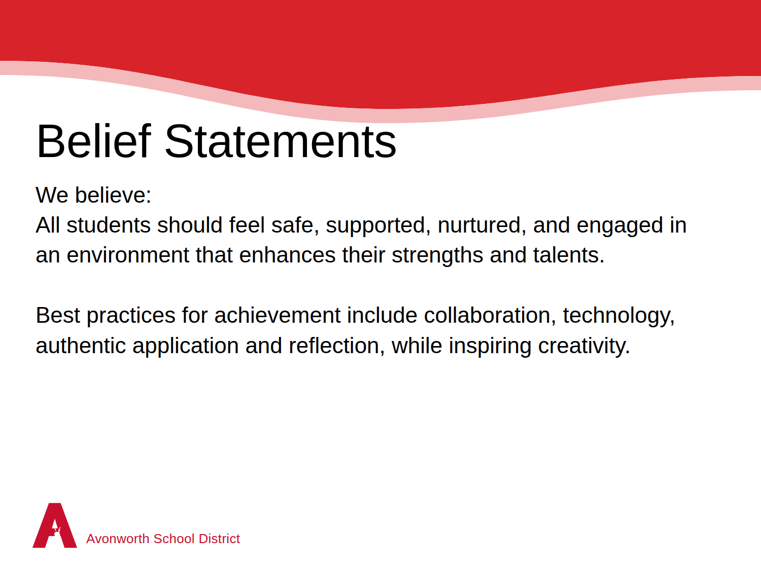Belief Statements
We believe:
All students should feel safe, supported, nurtured, and engaged in an environment that enhances their strengths and talents.
Best practices for achievement include collaboration, technology, authentic application and reflection, while inspiring creativity.
Avonworth School District